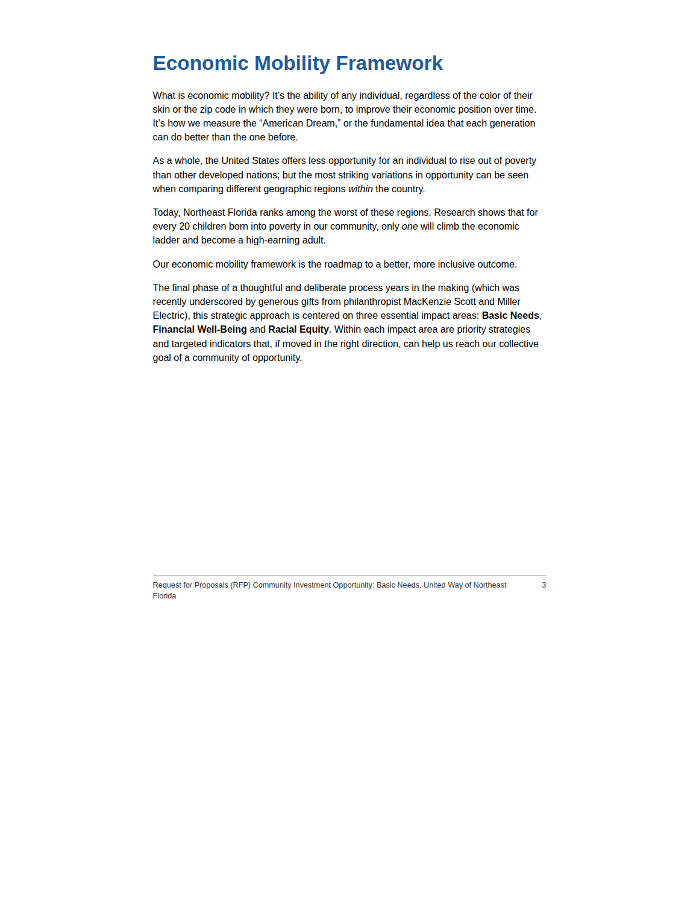Economic Mobility Framework
What is economic mobility? It’s the ability of any individual, regardless of the color of their skin or the zip code in which they were born, to improve their economic position over time. It’s how we measure the “American Dream,” or the fundamental idea that each generation can do better than the one before.
As a whole, the United States offers less opportunity for an individual to rise out of poverty than other developed nations; but the most striking variations in opportunity can be seen when comparing different geographic regions within the country.
Today, Northeast Florida ranks among the worst of these regions. Research shows that for every 20 children born into poverty in our community, only one will climb the economic ladder and become a high-earning adult.
Our economic mobility framework is the roadmap to a better, more inclusive outcome.
The final phase of a thoughtful and deliberate process years in the making (which was recently underscored by generous gifts from philanthropist MacKenzie Scott and Miller Electric), this strategic approach is centered on three essential impact areas: Basic Needs, Financial Well-Being and Racial Equity. Within each impact area are priority strategies and targeted indicators that, if moved in the right direction, can help us reach our collective goal of a community of opportunity.
Request for Proposals (RFP) Community Investment Opportunity: Basic Needs, United Way of Northeast Florida 3